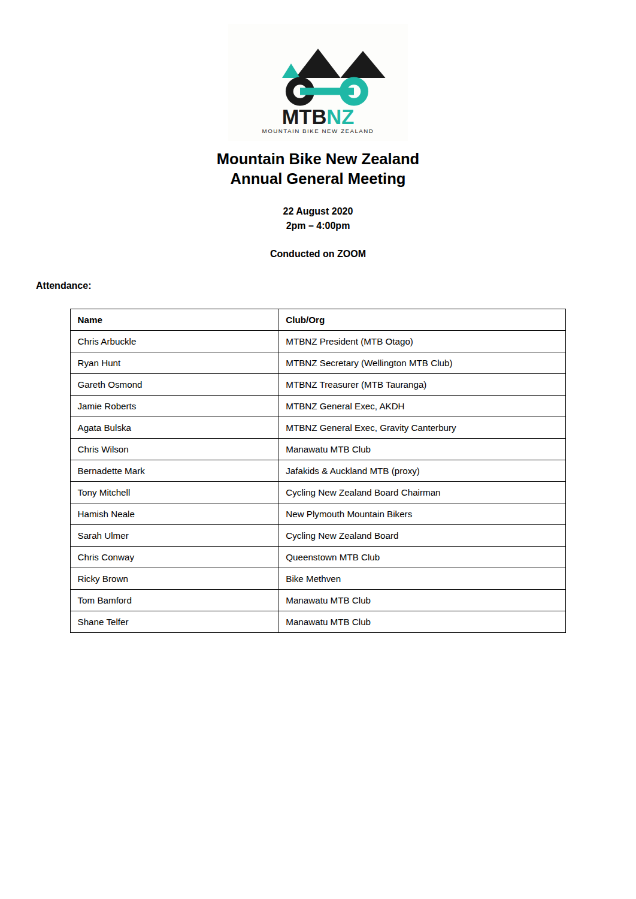MTBNZ MOUNTAIN BIKE NEW ZEALAND
Mountain Bike New Zealand
Annual General Meeting
22 August 2020
2pm – 4:00pm
Conducted on ZOOM
Attendance:
| Name | Club/Org |
| --- | --- |
| Chris Arbuckle | MTBNZ President (MTB Otago) |
| Ryan Hunt | MTBNZ Secretary (Wellington MTB Club) |
| Gareth Osmond | MTBNZ Treasurer (MTB Tauranga) |
| Jamie Roberts | MTBNZ General Exec, AKDH |
| Agata Bulska | MTBNZ General Exec, Gravity Canterbury |
| Chris Wilson | Manawatu MTB Club |
| Bernadette Mark | Jafakids & Auckland MTB (proxy) |
| Tony Mitchell | Cycling New Zealand Board Chairman |
| Hamish Neale | New Plymouth Mountain Bikers |
| Sarah Ulmer | Cycling New Zealand Board |
| Chris Conway | Queenstown MTB Club |
| Ricky Brown | Bike Methven |
| Tom Bamford | Manawatu MTB Club |
| Shane Telfer | Manawatu MTB Club |